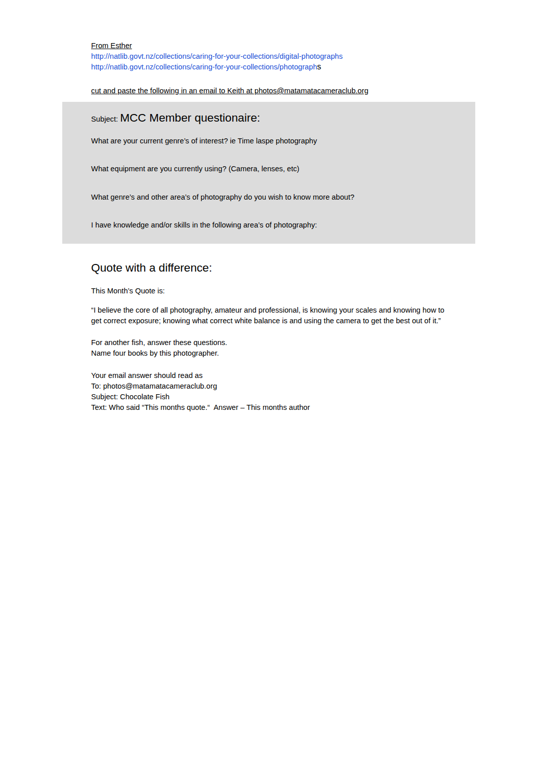From Esther
http://natlib.govt.nz/collections/caring-for-your-collections/digital-photographs
http://natlib.govt.nz/collections/caring-for-your-collections/photographs
cut and paste the following in an email to Keith at photos@matamatacameraclub.org
Subject: MCC Member questionaire:
What are your current genre’s of interest? ie Time laspe photography
What equipment are you currently using? (Camera, lenses, etc)
What genre’s and other area’s of photography do you wish to know more about?
I have knowledge and/or skills in the following area’s of photography:
Quote with a difference:
This Month’s Quote is:
“I believe the core of all photography, amateur and professional, is knowing your scales and knowing how to get correct exposure; knowing what correct white balance is and using the camera to get the best out of it.”
For another fish, answer these questions.
Name four books by this photographer.
Your email answer should read as
To: photos@matamatacameraclub.org
Subject: Chocolate Fish
Text: Who said “This months quote.“ Answer – This months author